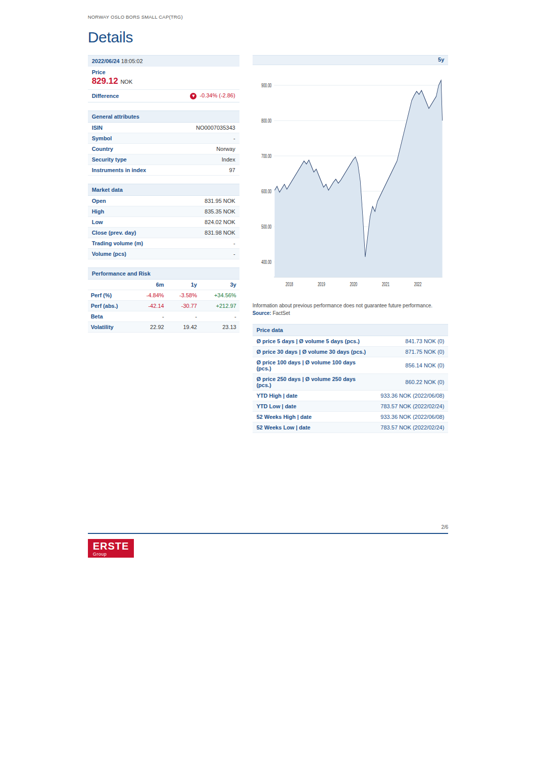NORWAY OSLO BORS SMALL CAP(TRG)
Details
2022/06/24 18:05:02
Price
829.12 NOK
Difference ▼-0.34% (-2.86)
General attributes
| ISIN | NO0007035343 |
| Symbol | - |
| Country | Norway |
| Security type | Index |
| Instruments in index | 97 |
Market data
| Open | 831.95 NOK |
| High | 835.35 NOK |
| Low | 824.02 NOK |
| Close (prev. day) | 831.98 NOK |
| Trading volume (m) | - |
| Volume (pcs) | - |
Performance and Risk
| | 6m | 1y | 3y |
| --- | --- | --- | --- |
| Perf (%) | -4.84% | -3.58% | +34.56% |
| Perf (abs.) | -42.14 | -30.77 | +212.97 |
| Beta | - | - | - |
| Volatility | 22.92 | 19.42 | 23.13 |
5y
900.00 800.00 700.00 600.00 500.00 400.00 2018 2019 2020 2021 2022
Information about previous performance does not guarantee future performance.
Source: FactSet
Price data
| Ø price 5 days / Ø volume 5 days (pcs.) | 841.73 NOK (0) |
| Ø price 30 days / Ø volume 30 days (pcs.) | 871.75 NOK (0) |
| Ø price 100 days / Ø volume 100 days (pcs.) | 856.14 NOK (0) |
| Ø price 250 days / Ø volume 250 days (pcs.) | 860.22 NOK (0) |
| YTD High / date | 933.36 NOK (2022/06/08) |
| YTD Low / date | 783.57 NOK (2022/02/24) |
| 52 Weeks High / date | 933.36 NOK (2022/06/08) |
| 52 Weeks Low / date | 783.57 NOK (2022/02/24) |
2/6
ERSTEGroup